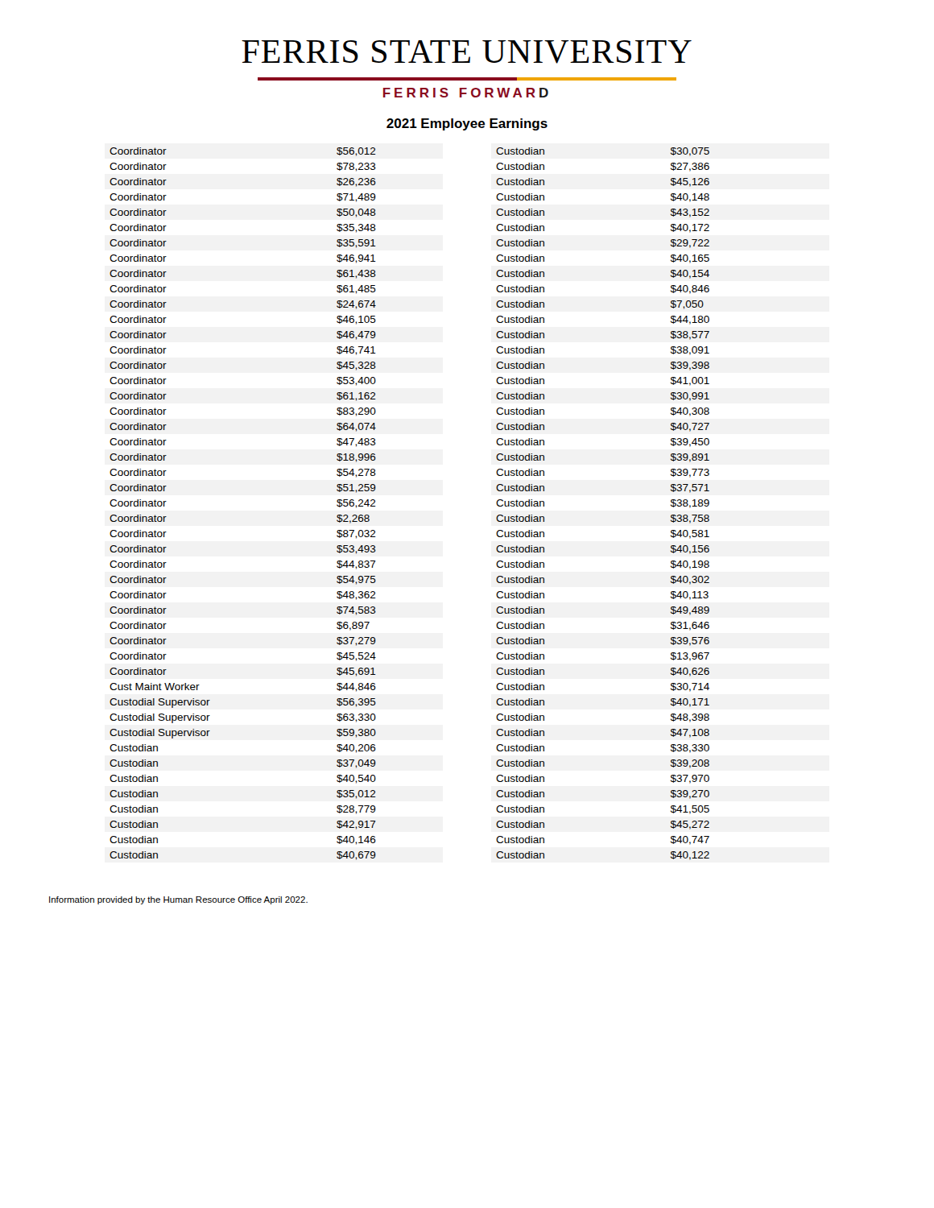Ferris State University
FERRIS FORWARD
2021 Employee Earnings
| Coordinator | $56,012 |
| Coordinator | $78,233 |
| Coordinator | $26,236 |
| Coordinator | $71,489 |
| Coordinator | $50,048 |
| Coordinator | $35,348 |
| Coordinator | $35,591 |
| Coordinator | $46,941 |
| Coordinator | $61,438 |
| Coordinator | $61,485 |
| Coordinator | $24,674 |
| Coordinator | $46,105 |
| Coordinator | $46,479 |
| Coordinator | $46,741 |
| Coordinator | $45,328 |
| Coordinator | $53,400 |
| Coordinator | $61,162 |
| Coordinator | $83,290 |
| Coordinator | $64,074 |
| Coordinator | $47,483 |
| Coordinator | $18,996 |
| Coordinator | $54,278 |
| Coordinator | $51,259 |
| Coordinator | $56,242 |
| Coordinator | $2,268 |
| Coordinator | $87,032 |
| Coordinator | $53,493 |
| Coordinator | $44,837 |
| Coordinator | $54,975 |
| Coordinator | $48,362 |
| Coordinator | $74,583 |
| Coordinator | $6,897 |
| Coordinator | $37,279 |
| Coordinator | $45,524 |
| Coordinator | $45,691 |
| Cust Maint Worker | $44,846 |
| Custodial Supervisor | $56,395 |
| Custodial Supervisor | $63,330 |
| Custodial Supervisor | $59,380 |
| Custodian | $40,206 |
| Custodian | $37,049 |
| Custodian | $40,540 |
| Custodian | $35,012 |
| Custodian | $28,779 |
| Custodian | $42,917 |
| Custodian | $40,146 |
| Custodian | $40,679 |
| Custodian | $30,075 |
| Custodian | $27,386 |
| Custodian | $45,126 |
| Custodian | $40,148 |
| Custodian | $43,152 |
| Custodian | $40,172 |
| Custodian | $29,722 |
| Custodian | $40,165 |
| Custodian | $40,154 |
| Custodian | $40,846 |
| Custodian | $7,050 |
| Custodian | $44,180 |
| Custodian | $38,577 |
| Custodian | $38,091 |
| Custodian | $39,398 |
| Custodian | $41,001 |
| Custodian | $30,991 |
| Custodian | $40,308 |
| Custodian | $40,727 |
| Custodian | $39,450 |
| Custodian | $39,891 |
| Custodian | $39,773 |
| Custodian | $37,571 |
| Custodian | $38,189 |
| Custodian | $38,758 |
| Custodian | $40,581 |
| Custodian | $40,156 |
| Custodian | $40,198 |
| Custodian | $40,302 |
| Custodian | $40,113 |
| Custodian | $49,489 |
| Custodian | $31,646 |
| Custodian | $39,576 |
| Custodian | $13,967 |
| Custodian | $40,626 |
| Custodian | $30,714 |
| Custodian | $40,171 |
| Custodian | $48,398 |
| Custodian | $47,108 |
| Custodian | $38,330 |
| Custodian | $39,208 |
| Custodian | $37,970 |
| Custodian | $39,270 |
| Custodian | $41,505 |
| Custodian | $45,272 |
| Custodian | $40,747 |
| Custodian | $40,122 |
Information provided by the Human Resource Office April 2022.